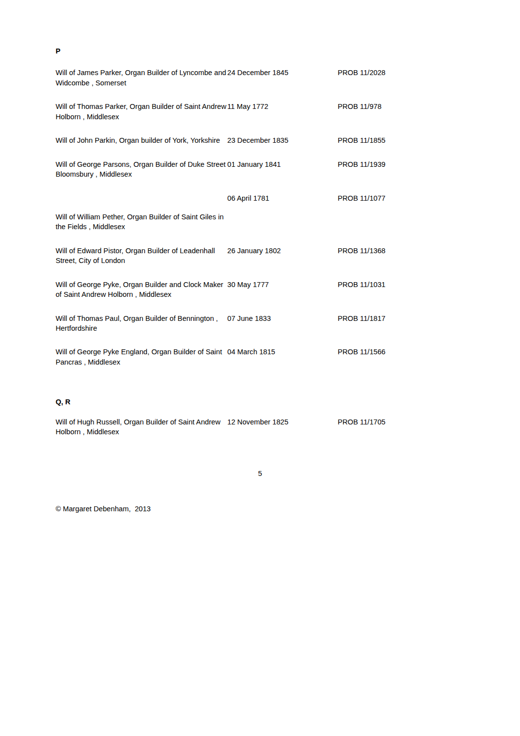P
| Will of James Parker, Organ Builder of Lyncombe and Widcombe , Somerset | 24 December 1845 | PROB 11/2028 |
| Will of Thomas Parker, Organ Builder of Saint Andrew Holborn , Middlesex | 11 May 1772 | PROB 11/978 |
| Will of John Parkin, Organ builder of York, Yorkshire | 23 December 1835 | PROB 11/1855 |
| Will of George Parsons, Organ Builder of Duke Street Bloomsbury , Middlesex | 01 January 1841 | PROB 11/1939 |
| Will of William Pether, Organ Builder of Saint Giles in the Fields , Middlesex | 06 April 1781 | PROB 11/1077 |
| Will of Edward Pistor, Organ Builder of Leadenhall Street, City of London | 26 January 1802 | PROB 11/1368 |
| Will of George Pyke, Organ Builder and Clock Maker of Saint Andrew Holborn , Middlesex | 30 May 1777 | PROB 11/1031 |
| Will of Thomas Paul, Organ Builder of Bennington , Hertfordshire | 07 June 1833 | PROB 11/1817 |
| Will of George Pyke England, Organ Builder of Saint Pancras , Middlesex | 04 March 1815 | PROB 11/1566 |
Q, R
| Will of Hugh Russell, Organ Builder of Saint Andrew Holborn , Middlesex | 12 November 1825 | PROB 11/1705 |
5
© Margaret Debenham, 2013